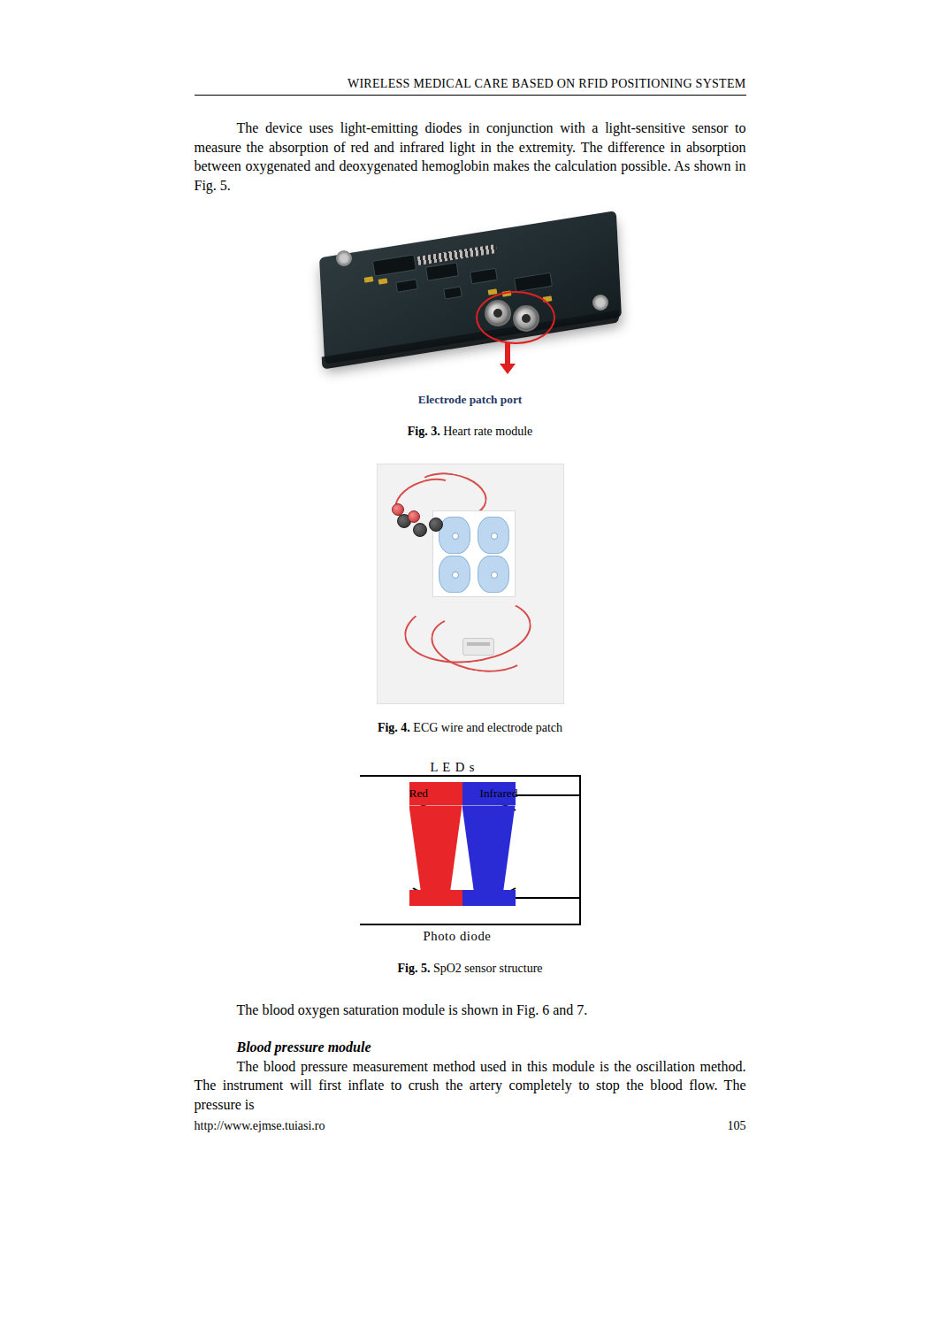WIRELESS MEDICAL CARE BASED ON RFID POSITIONING SYSTEM
The device uses light-emitting diodes in conjunction with a light-sensitive sensor to measure the absorption of red and infrared light in the extremity. The difference in absorption between oxygenated and deoxygenated hemoglobin makes the calculation possible. As shown in Fig. 5.
Electrode patch port
Fig. 3. Heart rate module
Fig. 4. ECG wire and electrode patch
L E D s
Red
Infrared
Photo diode
Fig. 5. SpO2 sensor structure
The blood oxygen saturation module is shown in Fig. 6 and 7.
Blood pressure module
The blood pressure measurement method used in this module is the oscillation method. The instrument will first inflate to crush the artery completely to stop the blood flow. The pressure is
http://www.ejmse.tuiasi.ro 105